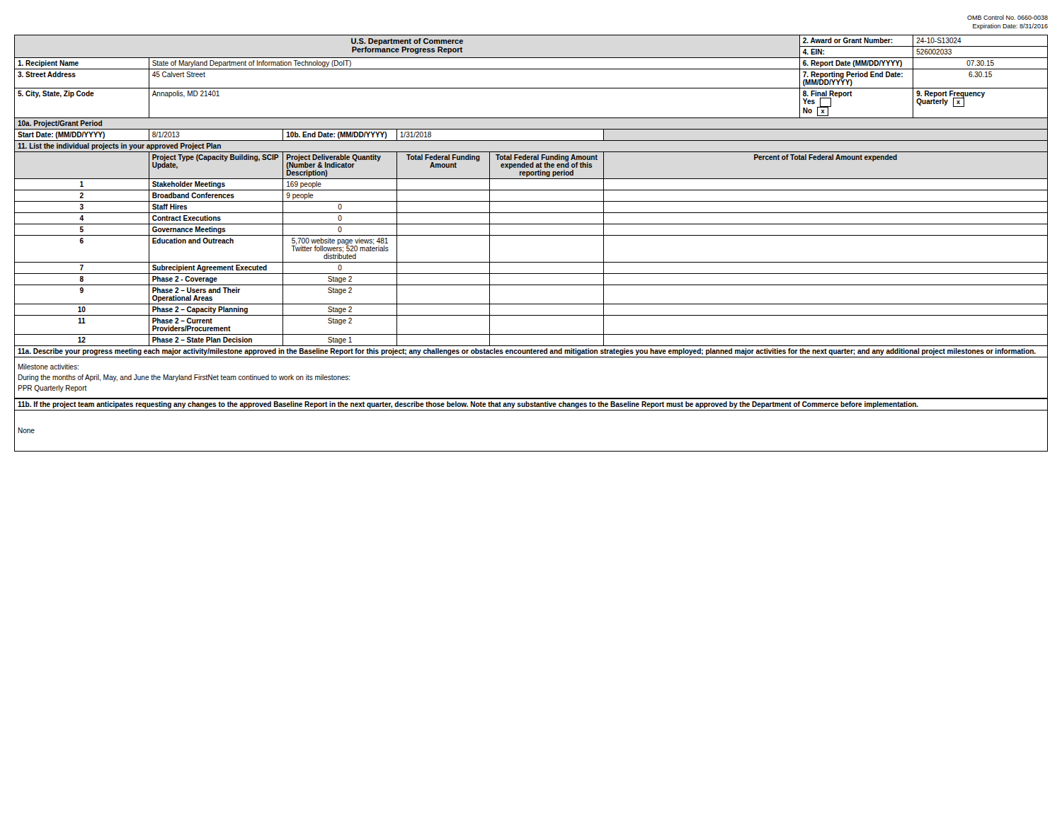OMB Control No. 0660-0038
Expiration Date: 8/31/2016
| U.S. Department of Commerce Performance Progress Report | 2. Award or Grant Number: | 24-10-S13024 |
| 4. EIN: | 526002033 |
| 1. Recipient Name | State of Maryland Department of Information Technology (DoIT) | 6. Report Date (MM/DD/YYYY) | 07.30.15 |
| 3. Street Address | 45 Calvert Street | 7. Reporting Period End Date: (MM/DD/YYYY) | 6.30.15 |
| 5. City, State, Zip Code | Annapolis, MD 21401 | 8. Final Report Yes No x | 9. Report Frequency Quarterly x |
| 10a. Project/Grant Period |
| Start Date: (MM/DD/YYYY) | 8/1/2013 | 10b. End Date: (MM/DD/YYYY) | 1/31/2018 | |
| 11. List the individual projects in your approved Project Plan |
| | Project Type (Capacity Building, SCIP Update, | Project Deliverable Quantity (Number & Indicator Description) | Total Federal Funding Amount | Total Federal Funding Amount expended at the end of this reporting period | Percent of Total Federal Amount expended |
| 1 | Stakeholder Meetings | 169 people | | | |
| 2 | Broadband Conferences | 9 people | | | |
| 3 | Staff Hires | 0 | | | |
| 4 | Contract Executions | 0 | | | |
| 5 | Governance Meetings | 0 | | | |
| 6 | Education and Outreach | 5,700 website page views; 481 Twitter followers; 520 materials distributed | | | |
| 7 | Subrecipient Agreement Executed | 0 | | | |
| 8 | Phase 2 - Coverage | Stage 2 | | | |
| 9 | Phase 2 – Users and Their Operational Areas | Stage 2 | | | |
| 10 | Phase 2 – Capacity Planning | Stage 2 | | | |
| 11 | Phase 2 – Current Providers/Procurement | Stage 2 | | | |
| 12 | Phase 2 – State Plan Decision | Stage 1 | | | |
| 11a. Describe your progress meeting each major activity/milestone approved in the Baseline Report for this project; any challenges or obstacles encountered and mitigation strategies you have employed; planned major activities for the next quarter; and any additional project milestones or information. |
Milestone activities:
During the months of April, May, and June the Maryland FirstNet team continued to work on its milestones:
PPR Quarterly Report
| 11b. If the project team anticipates requesting any changes to the approved Baseline Report in the next quarter, describe those below. Note that any substantive changes to the Baseline Report must be approved by the Department of Commerce before implementation. |
None